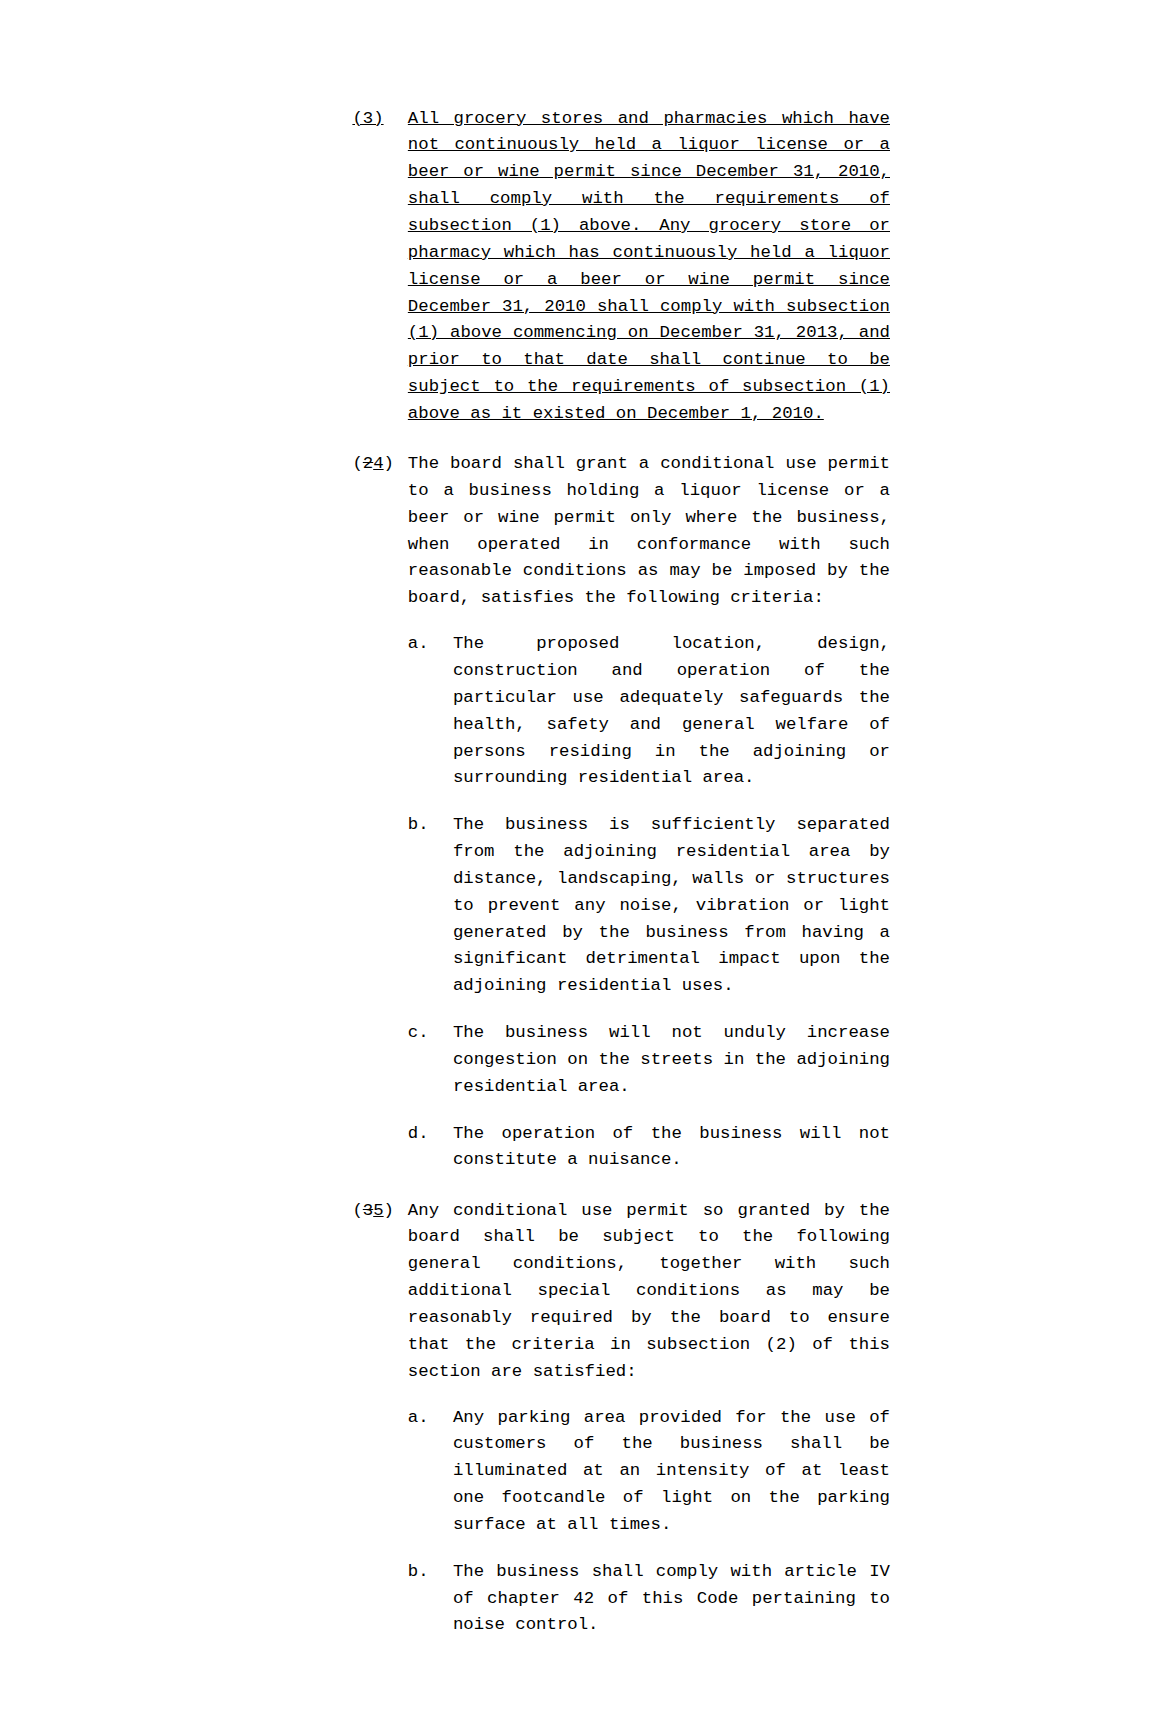(3) All grocery stores and pharmacies which have not continuously held a liquor license or a beer or wine permit since December 31, 2010, shall comply with the requirements of subsection (1) above. Any grocery store or pharmacy which has continuously held a liquor license or a beer or wine permit since December 31, 2010 shall comply with subsection (1) above commencing on December 31, 2013, and prior to that date shall continue to be subject to the requirements of subsection (1) above as it existed on December 1, 2010.
(24) The board shall grant a conditional use permit to a business holding a liquor license or a beer or wine permit only where the business, when operated in conformance with such reasonable conditions as may be imposed by the board, satisfies the following criteria:
a. The proposed location, design, construction and operation of the particular use adequately safeguards the health, safety and general welfare of persons residing in the adjoining or surrounding residential area.
b. The business is sufficiently separated from the adjoining residential area by distance, landscaping, walls or structures to prevent any noise, vibration or light generated by the business from having a significant detrimental impact upon the adjoining residential uses.
c. The business will not unduly increase congestion on the streets in the adjoining residential area.
d. The operation of the business will not constitute a nuisance.
(35) Any conditional use permit so granted by the board shall be subject to the following general conditions, together with such additional special conditions as may be reasonably required by the board to ensure that the criteria in subsection (2) of this section are satisfied:
a. Any parking area provided for the use of customers of the business shall be illuminated at an intensity of at least one footcandle of light on the parking surface at all times.
b. The business shall comply with article IV of chapter 42 of this Code pertaining to noise control.